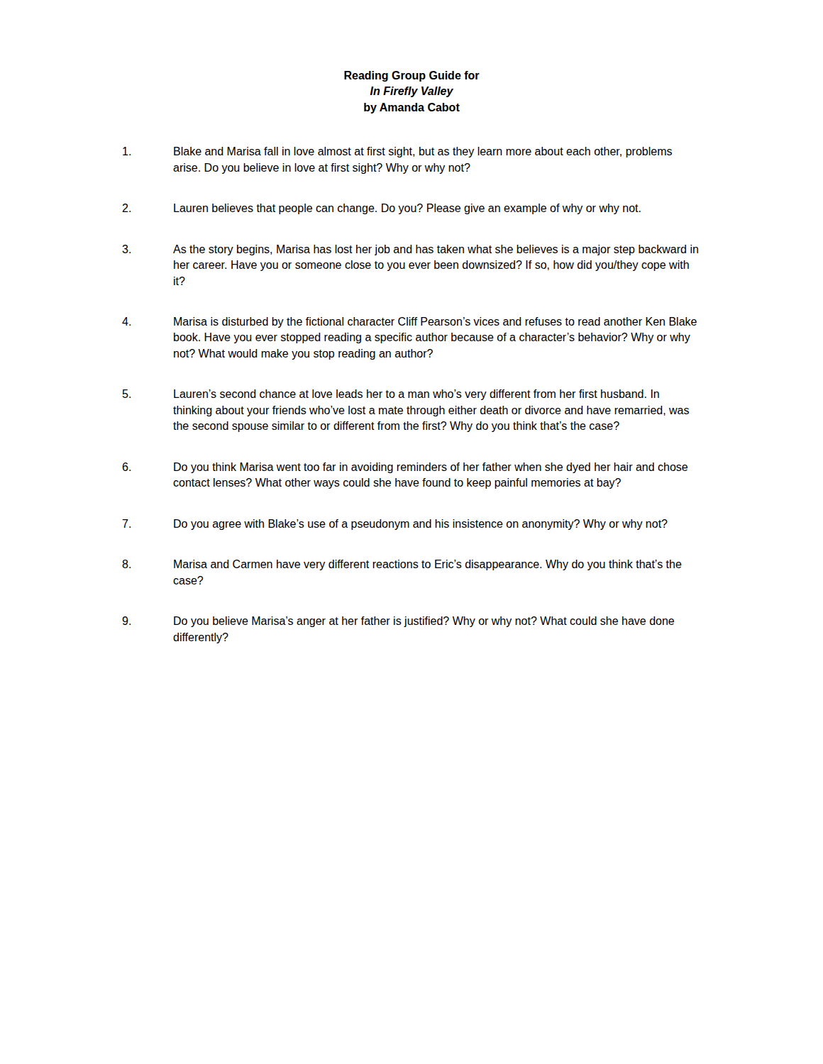Reading Group Guide for In Firefly Valley by Amanda Cabot
Blake and Marisa fall in love almost at first sight, but as they learn more about each other, problems arise. Do you believe in love at first sight? Why or why not?
Lauren believes that people can change. Do you? Please give an example of why or why not.
As the story begins, Marisa has lost her job and has taken what she believes is a major step backward in her career. Have you or someone close to you ever been downsized? If so, how did you/they cope with it?
Marisa is disturbed by the fictional character Cliff Pearson’s vices and refuses to read another Ken Blake book. Have you ever stopped reading a specific author because of a character’s behavior? Why or why not? What would make you stop reading an author?
Lauren’s second chance at love leads her to a man who’s very different from her first husband. In thinking about your friends who’ve lost a mate through either death or divorce and have remarried, was the second spouse similar to or different from the first? Why do you think that’s the case?
Do you think Marisa went too far in avoiding reminders of her father when she dyed her hair and chose contact lenses? What other ways could she have found to keep painful memories at bay?
Do you agree with Blake’s use of a pseudonym and his insistence on anonymity? Why or why not?
Marisa and Carmen have very different reactions to Eric’s disappearance. Why do you think that’s the case?
Do you believe Marisa’s anger at her father is justified? Why or why not? What could she have done differently?